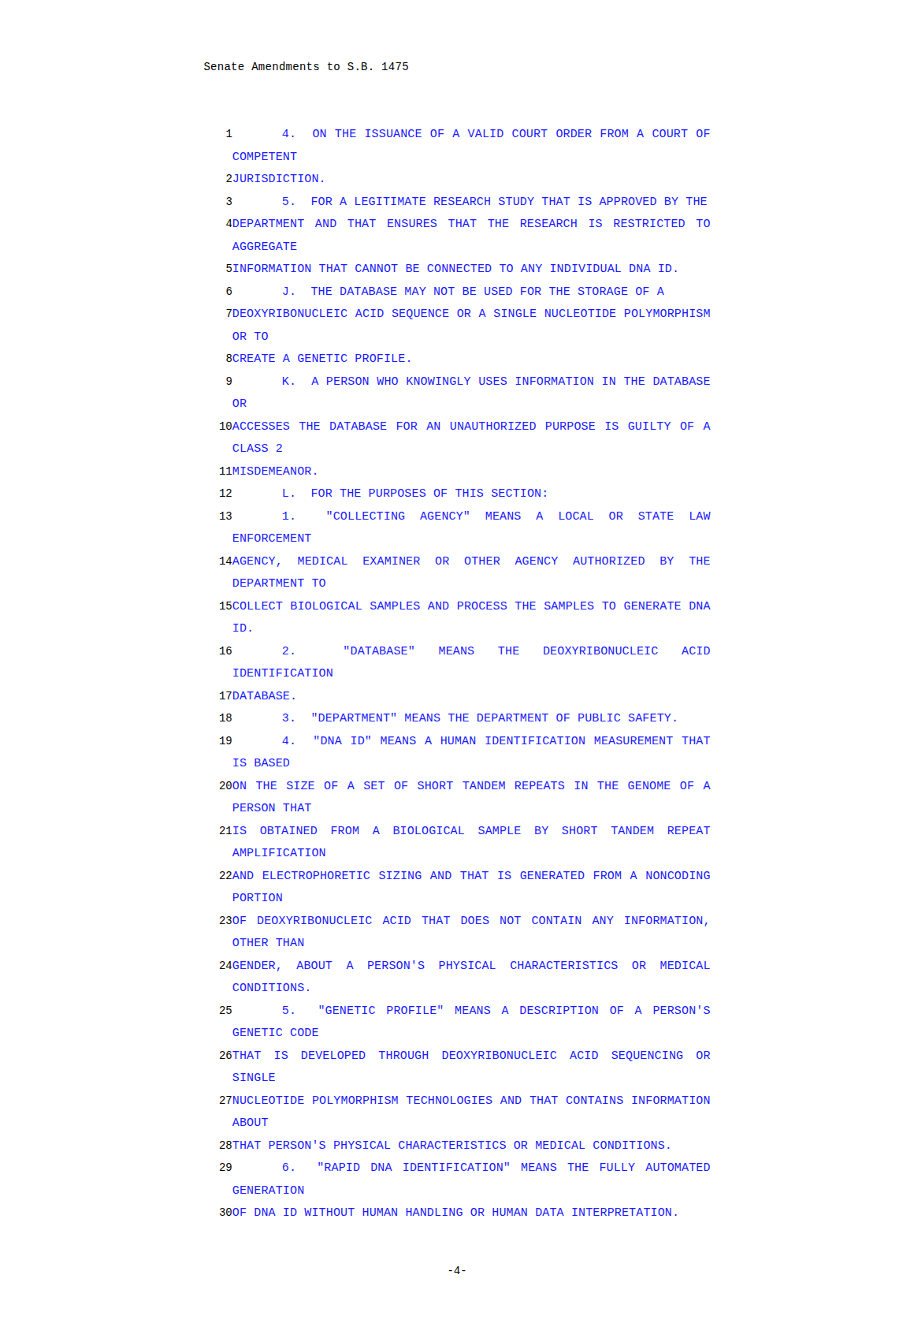Senate Amendments to S.B. 1475
| 1 | 4. ON THE ISSUANCE OF A VALID COURT ORDER FROM A COURT OF COMPETENT |
| 2 | JURISDICTION. |
| 3 | 5. FOR A LEGITIMATE RESEARCH STUDY THAT IS APPROVED BY THE |
| 4 | DEPARTMENT AND THAT ENSURES THAT THE RESEARCH IS RESTRICTED TO AGGREGATE |
| 5 | INFORMATION THAT CANNOT BE CONNECTED TO ANY INDIVIDUAL DNA ID. |
| 6 | J. THE DATABASE MAY NOT BE USED FOR THE STORAGE OF A |
| 7 | DEOXYRIBONUCLEIC ACID SEQUENCE OR A SINGLE NUCLEOTIDE POLYMORPHISM OR TO |
| 8 | CREATE A GENETIC PROFILE. |
| 9 | K. A PERSON WHO KNOWINGLY USES INFORMATION IN THE DATABASE OR |
| 10 | ACCESSES THE DATABASE FOR AN UNAUTHORIZED PURPOSE IS GUILTY OF A CLASS 2 |
| 11 | MISDEMEANOR. |
| 12 | L. FOR THE PURPOSES OF THIS SECTION: |
| 13 | 1. "COLLECTING AGENCY" MEANS A LOCAL OR STATE LAW ENFORCEMENT |
| 14 | AGENCY, MEDICAL EXAMINER OR OTHER AGENCY AUTHORIZED BY THE DEPARTMENT TO |
| 15 | COLLECT BIOLOGICAL SAMPLES AND PROCESS THE SAMPLES TO GENERATE DNA ID. |
| 16 | 2. "DATABASE" MEANS THE DEOXYRIBONUCLEIC ACID IDENTIFICATION |
| 17 | DATABASE. |
| 18 | 3. "DEPARTMENT" MEANS THE DEPARTMENT OF PUBLIC SAFETY. |
| 19 | 4. "DNA ID" MEANS A HUMAN IDENTIFICATION MEASUREMENT THAT IS BASED |
| 20 | ON THE SIZE OF A SET OF SHORT TANDEM REPEATS IN THE GENOME OF A PERSON THAT |
| 21 | IS OBTAINED FROM A BIOLOGICAL SAMPLE BY SHORT TANDEM REPEAT AMPLIFICATION |
| 22 | AND ELECTROPHORETIC SIZING AND THAT IS GENERATED FROM A NONCODING PORTION |
| 23 | OF DEOXYRIBONUCLEIC ACID THAT DOES NOT CONTAIN ANY INFORMATION, OTHER THAN |
| 24 | GENDER, ABOUT A PERSON'S PHYSICAL CHARACTERISTICS OR MEDICAL CONDITIONS. |
| 25 | 5. "GENETIC PROFILE" MEANS A DESCRIPTION OF A PERSON'S GENETIC CODE |
| 26 | THAT IS DEVELOPED THROUGH DEOXYRIBONUCLEIC ACID SEQUENCING OR SINGLE |
| 27 | NUCLEOTIDE POLYMORPHISM TECHNOLOGIES AND THAT CONTAINS INFORMATION ABOUT |
| 28 | THAT PERSON'S PHYSICAL CHARACTERISTICS OR MEDICAL CONDITIONS. |
| 29 | 6. "RAPID DNA IDENTIFICATION" MEANS THE FULLY AUTOMATED GENERATION |
| 30 | OF DNA ID WITHOUT HUMAN HANDLING OR HUMAN DATA INTERPRETATION. |
-4-